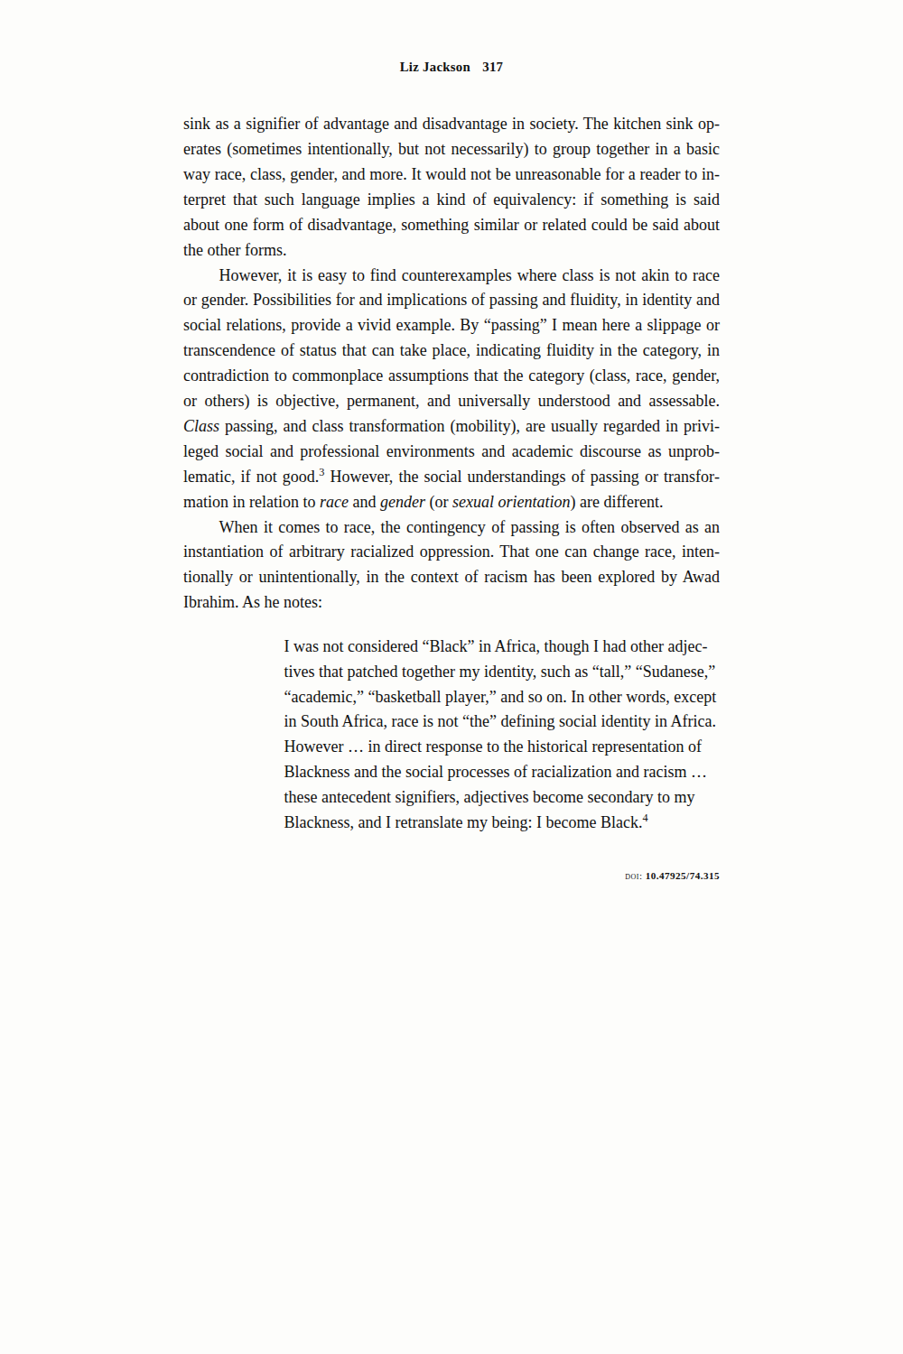Liz Jackson 317
sink as a signifier of advantage and disadvantage in society. The kitchen sink operates (sometimes intentionally, but not necessarily) to group together in a basic way race, class, gender, and more. It would not be unreasonable for a reader to interpret that such language implies a kind of equivalency: if something is said about one form of disadvantage, something similar or related could be said about the other forms.
However, it is easy to find counterexamples where class is not akin to race or gender. Possibilities for and implications of passing and fluidity, in identity and social relations, provide a vivid example. By “passing” I mean here a slippage or transcendence of status that can take place, indicating fluidity in the category, in contradiction to commonplace assumptions that the category (class, race, gender, or others) is objective, permanent, and universally understood and assessable. Class passing, and class transformation (mobility), are usually regarded in privileged social and professional environments and academic discourse as unproblematic, if not good.3 However, the social understandings of passing or transformation in relation to race and gender (or sexual orientation) are different.
When it comes to race, the contingency of passing is often observed as an instantiation of arbitrary racialized oppression. That one can change race, intentionally or unintentionally, in the context of racism has been explored by Awad Ibrahim. As he notes:
I was not considered “Black” in Africa, though I had other adjectives that patched together my identity, such as “tall,” “Sudanese,” “academic,” “basketball player,” and so on. In other words, except in South Africa, race is not “the” defining social identity in Africa. However … in direct response to the historical representation of Blackness and the social processes of racialization and racism … these antecedent signifiers, adjectives become secondary to my Blackness, and I retranslate my being: I become Black.4
doi: 10.47925/74.315